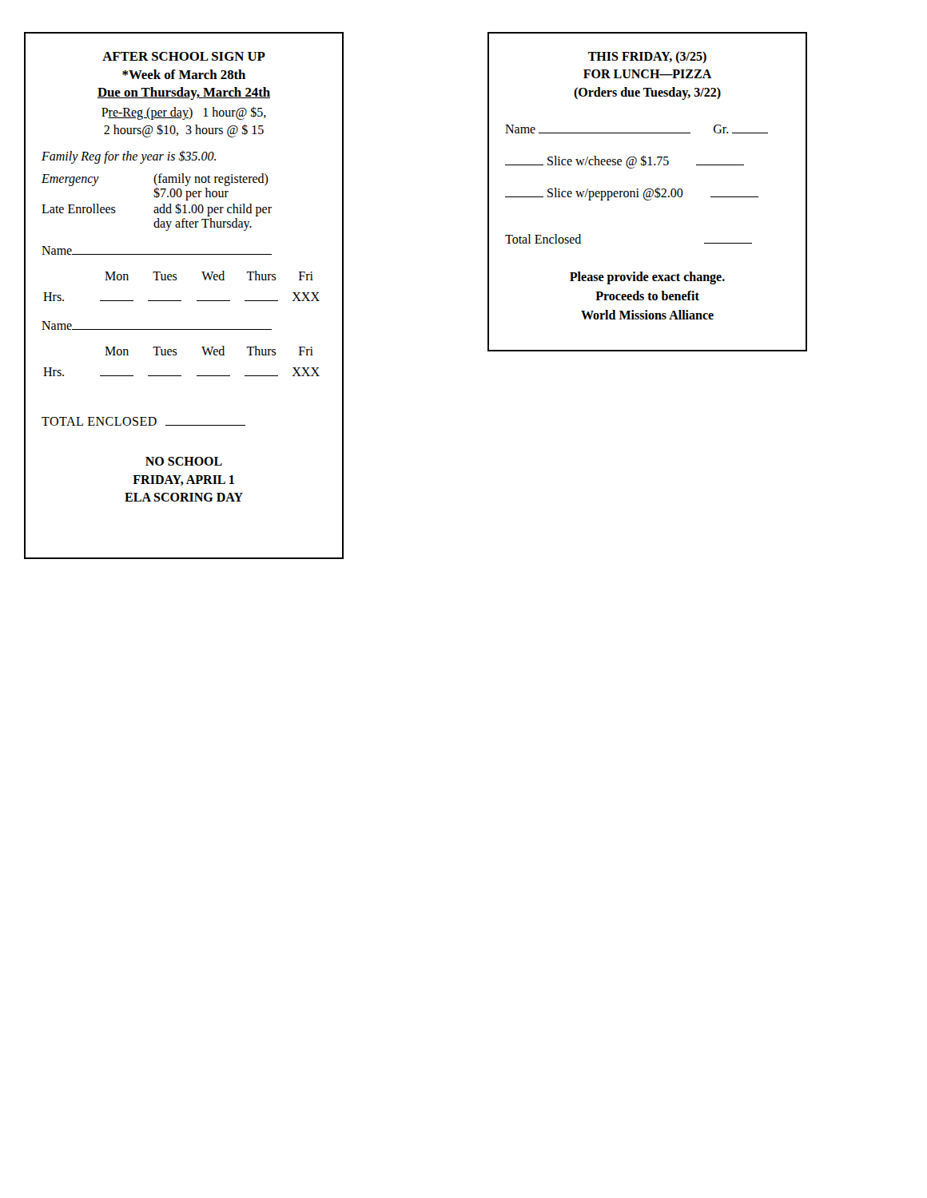AFTER SCHOOL SIGN UP
*Week of March 28th
Due on Thursday, March 24th
Pre-Reg (per day) 1 hour@ $5,
2 hours@ $10, 3 hours @ $ 15
Family Reg for the year is $35.00.
| Emergency | (family not registered) $7.00 per hour |
| Late Enrollees | add $1.00 per child per day after Thursday. |
Name
| | Mon | Tues | Wed | Thurs | Fri |
| Hrs. | | | | | XXX |
Name
| | Mon | Tues | Wed | Thurs | Fri |
| Hrs. | | | | | XXX |
TOTAL ENCLOSED
NO SCHOOL
FRIDAY, APRIL 1
ELA SCORING DAY
THIS FRIDAY, (3/25)
FOR LUNCH—PIZZA
(Orders due Tuesday, 3/22)
Name Gr.
Slice w/cheese @ $1.75
Slice w/pepperoni @$2.00
Total Enclosed
Please provide exact change.
Proceeds to benefit
World Missions Alliance